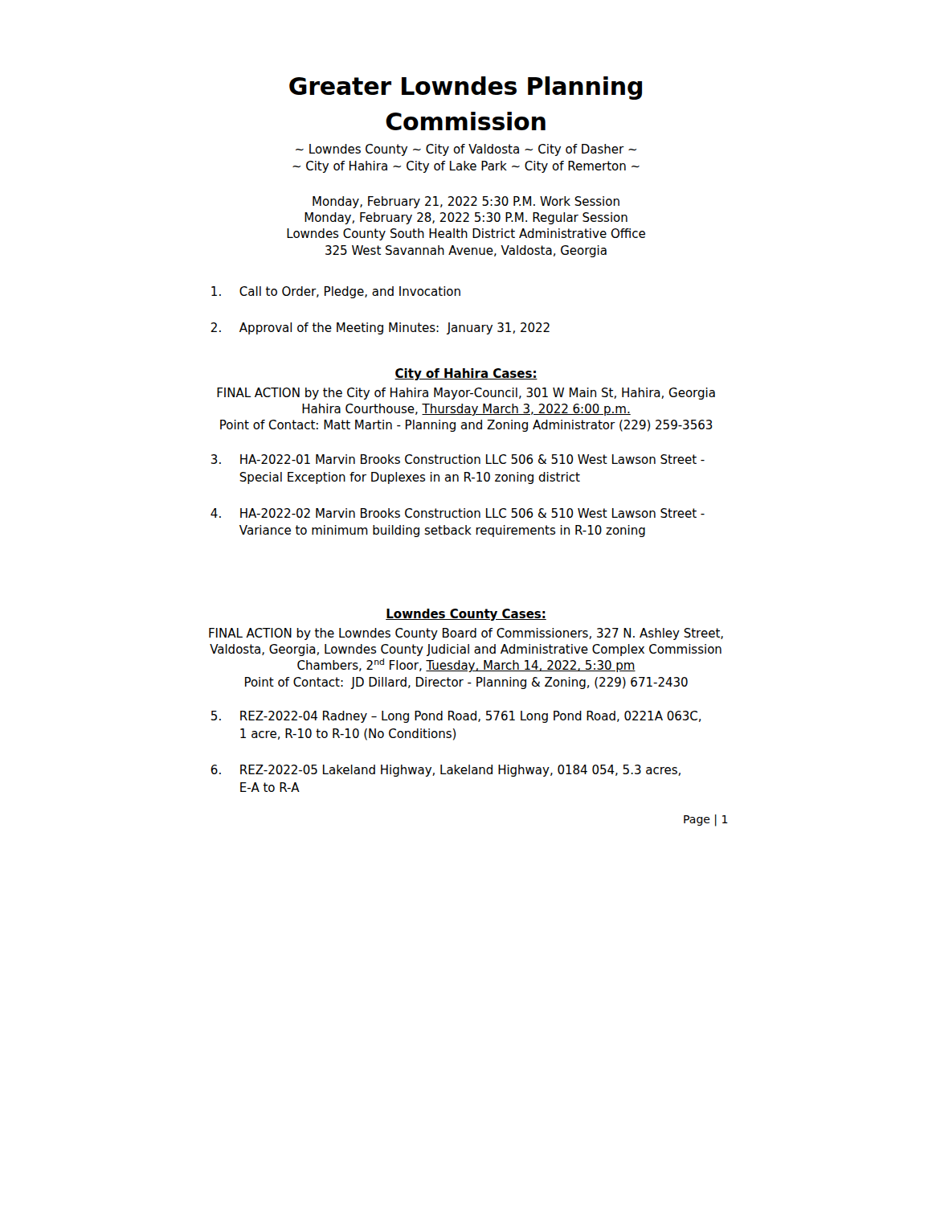Greater Lowndes Planning Commission
~ Lowndes County ~ City of Valdosta ~ City of Dasher ~
~ City of Hahira ~ City of Lake Park ~ City of Remerton ~
Monday, February 21, 2022 5:30 P.M. Work Session
Monday, February 28, 2022 5:30 P.M. Regular Session
Lowndes County South Health District Administrative Office
325 West Savannah Avenue, Valdosta, Georgia
Call to Order, Pledge, and Invocation
Approval of the Meeting Minutes: January 31, 2022
City of Hahira Cases:
FINAL ACTION by the City of Hahira Mayor-Council, 301 W Main St, Hahira, Georgia
Hahira Courthouse, Thursday March 3, 2022 6:00 p.m.
Point of Contact: Matt Martin - Planning and Zoning Administrator (229) 259-3563
HA-2022-01 Marvin Brooks Construction LLC 506 & 510 West Lawson Street -
Special Exception for Duplexes in an R-10 zoning district
HA-2022-02 Marvin Brooks Construction LLC 506 & 510 West Lawson Street -
Variance to minimum building setback requirements in R-10 zoning
Lowndes County Cases:
FINAL ACTION by the Lowndes County Board of Commissioners, 327 N. Ashley Street,
Valdosta, Georgia, Lowndes County Judicial and Administrative Complex Commission
Chambers, 2nd Floor, Tuesday, March 14, 2022, 5:30 pm
Point of Contact: JD Dillard, Director - Planning & Zoning, (229) 671-2430
REZ-2022-04 Radney – Long Pond Road, 5761 Long Pond Road, 0221A 063C,
1 acre, R-10 to R-10 (No Conditions)
REZ-2022-05 Lakeland Highway, Lakeland Highway, 0184 054, 5.3 acres,
E-A to R-A
Page | 1